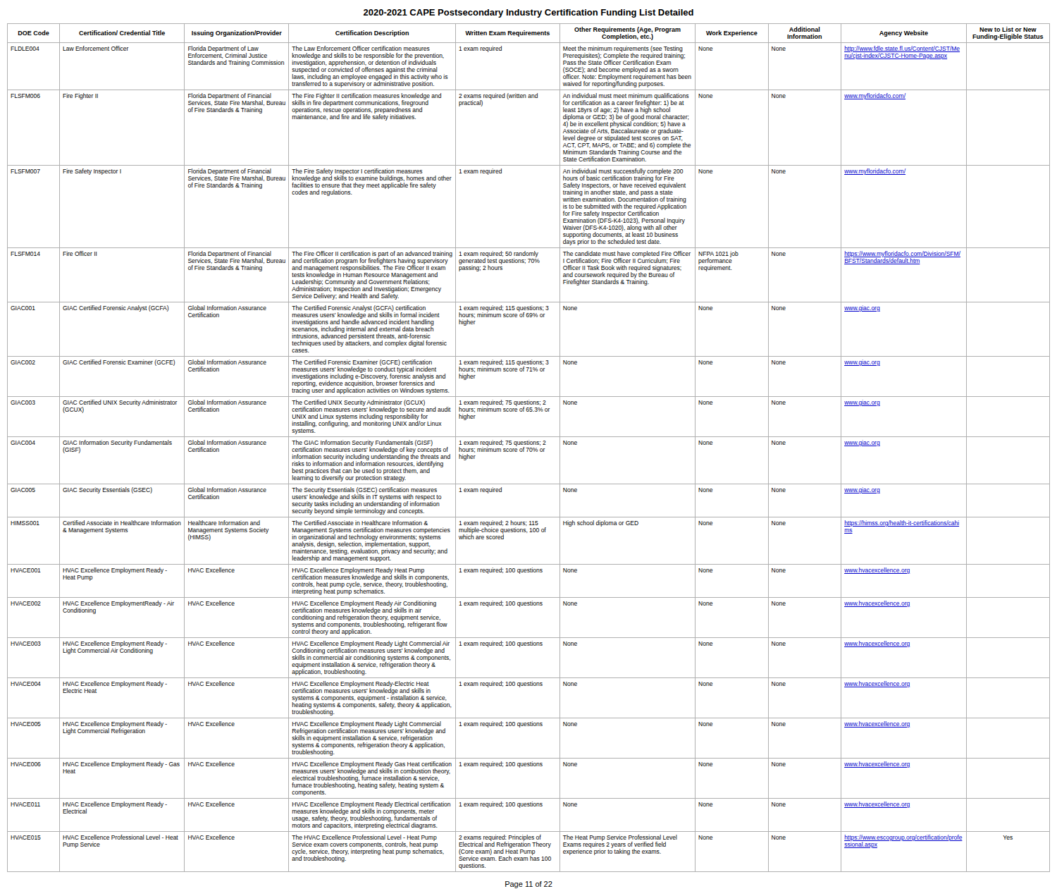2020-2021 CAPE Postsecondary Industry Certification Funding List Detailed
| DOE Code | Certification/ Credential Title | Issuing Organization/Provider | Certification Description | Written Exam Requirements | Other Requirements (Age, Program Completion, etc.) | Work Experience | Additional Information | Agency Website | New to List or New Funding-Eligible Status |
| --- | --- | --- | --- | --- | --- | --- | --- | --- | --- |
| FLDLE004 | Law Enforcement Officer | Florida Department of Law Enforcement, Criminal Justice Standards and Training Commission | The Law Enforcement Officer certification measures knowledge and skills to be responsible for the prevention, investigation, apprehension, or detention of individuals suspected or convicted of offenses against the criminal laws, including an employee engaged in this activity who is transferred to a supervisory or administrative position. | 1 exam required | Meet the minimum requirements (see Testing Prerequisites); Complete the required training; Pass the State Officer Certification Exam (SOCE); and become employed as a sworn officer. Note: Employment requirement has been waived for reporting/funding purposes. | None | None | http://www.fdle.state.fl.us/Content/CJST/Menu/cjst-index/CJSTC-Home-Page.aspx | |
| FLSFM006 | Fire Fighter II | Florida Department of Financial Services, State Fire Marshal, Bureau of Fire Standards & Training | The Fire Fighter II certification measures knowledge and skills in fire department communications, fireground operations, rescue operations, preparedness and maintenance, and fire and life safety initiatives. | 2 exams required (written and practical) | An individual must meet minimum qualifications for certification as a career firefighter: 1) be at least 18yrs of age; 2) have a high school diploma or GED; 3) be of good moral character; 4) be in excellent physical condition; 5) have a Associate of Arts, Baccalaureate or graduate-level degree or stipulated test scores on SAT, ACT, CPT, MAPS, or TABE; and 6) complete the Minimum Standards Training Course and the State Certification Examination. | None | None | www.myfloridacfo.com/ | |
| FLSFM007 | Fire Safety Inspector I | Florida Department of Financial Services, State Fire Marshal, Bureau of Fire Standards & Training | The Fire Safety Inspector I certification measures knowledge and skills to examine buildings, homes and other facilities to ensure that they meet applicable fire safety codes and regulations. | 1 exam required | An individual must successfully complete 200 hours of basic certification training for Fire Safety Inspectors, or have received equivalent training in another state, and pass a state written examination. Documentation of training is to be submitted with the required Application for Fire safety Inspector Certification Examination (DFS-K4-1023), Personal Inquiry Waiver (DFS-K4-1020), along with all other supporting documents, at least 10 business days prior to the scheduled test date. | None | None | www.myfloridacfo.com/ | |
| FLSFM014 | Fire Officer II | Florida Department of Financial Services, State Fire Marshal, Bureau of Fire Standards & Training | The Fire Officer II certification is part of an advanced training and certification program for firefighters having supervisory and management responsibilities. The Fire Officer II exam tests knowledge in Human Resource Management and Leadership; Community and Government Relations; Administration; Inspection and Investigation; Emergency Service Delivery; and Health and Safety. | 1 exam required; 50 randomly generated test questions; 70% passing; 2 hours | The candidate must have completed Fire Officer I Certification; Fire Officer II Curriculum; Fire Officer II Task Book with required signatures; and coursework required by the Bureau of Firefighter Standards & Training. | NFPA 1021 job performance requirement. | None | https://www.myfloridacfo.com/Division/SFM/BFST/Standards/default.htm | |
| GIAC001 | GIAC Certified Forensic Analyst (GCFA) | Global Information Assurance Certification | The Certified Forensic Analyst (GCFA) certification measures users' knowledge and skills in formal incident investigations and handle advanced incident handling scenarios, including internal and external data breach intrusions, advanced persistent threats, anti-forensic techniques used by attackers, and complex digital forensic cases. | 1 exam required; 115 questions; 3 hours; minimum score of 69% or higher | None | None | None | www.giac.org | |
| GIAC002 | GIAC Certified Forensic Examiner (GCFE) | Global Information Assurance Certification | The Certified Forensic Examiner (GCFE) certification measures users' knowledge to conduct typical incident investigations including e-Discovery, forensic analysis and reporting, evidence acquisition, browser forensics and tracing user and application activities on Windows systems. | 1 exam required; 115 questions; 3 hours; minimum score of 71% or higher | None | None | None | www.giac.org | |
| GIAC003 | GIAC Certified UNIX Security Administrator (GCUX) | Global Information Assurance Certification | The Certified UNIX Security Administrator (GCUX) certification measures users' knowledge to secure and audit UNIX and Linux systems including responsibility for installing, configuring, and monitoring UNIX and/or Linux systems. | 1 exam required; 75 questions; 2 hours; minimum score of 65.3% or higher | None | None | None | www.giac.org | |
| GIAC004 | GIAC Information Security Fundamentals (GISF) | Global Information Assurance Certification | The GIAC Information Security Fundamentals (GISF) certification measures users' knowledge of key concepts of information security including understanding the threats and risks to information and information resources, identifying best practices that can be used to protect them, and learning to diversify our protection strategy. | 1 exam required; 75 questions; 2 hours; minimum score of 70% or higher | None | None | None | www.giac.org | |
| GIAC005 | GIAC Security Essentials (GSEC) | Global Information Assurance Certification | The Security Essentials (GSEC) certification measures users' knowledge and skills in IT systems with respect to security tasks including an understanding of information security beyond simple terminology and concepts. | 1 exam required | None | None | None | www.giac.org | |
| HIMSS001 | Certified Associate in Healthcare Information & Management Systems | Healthcare Information and Management Systems Society (HIMSS) | The Certified Associate in Healthcare Information & Management Systems certification measures competencies in organizational and technology environments; systems analysis, design, selection, implementation, support, maintenance, testing, evaluation, privacy and security; and leadership and management support. | 1 exam required; 2 hours; 115 multiple-choice questions, 100 of which are scored | High school diploma or GED | None | None | https://himss.org/health-it-certifications/cahims | |
| HVACE001 | HVAC Excellence Employment Ready - Heat Pump | HVAC Excellence | HVAC Excellence Employment Ready Heat Pump certification measures knowledge and skills in components, controls, heat pump cycle, service, theory, troubleshooting, interpreting heat pump schematics. | 1 exam required; 100 questions | None | None | None | www.hvacexcellence.org | |
| HVACE002 | HVAC Excellence EmploymentReady - Air Conditioning | HVAC Excellence | HVAC Excellence Employment Ready Air Conditioning certification measures knowledge and skills in air conditioning and refrigeration theory, equipment service, systems and components, troubleshooting, refrigerant flow control theory and application. | 1 exam required; 100 questions | None | None | None | www.hvacexcellence.org | |
| HVACE003 | HVAC Excellence Employment Ready - Light Commercial Air Conditioning | HVAC Excellence | HVAC Excellence Employment Ready Light Commercial Air Conditioning certification measures users' knowledge and skills in commercial air conditioning systems & components, equipment installation & service, refrigeration theory & application, troubleshooting. | 1 exam required; 100 questions | None | None | None | www.hvacexcellence.org | |
| HVACE004 | HVAC Excellence Employment Ready - Electric Heat | HVAC Excellence | HVAC Excellence Employment Ready-Electric Heat certification measures users' knowledge and skills in systems & components, equipment - installation & service, heating systems & components, safety, theory & application, troubleshooting. | 1 exam required; 100 questions | None | None | None | www.hvacexcellence.org | |
| HVACE005 | HVAC Excellence Employment Ready - Light Commercial Refrigeration | HVAC Excellence | HVAC Excellence Employment Ready Light Commercial Refrigeration certification measures users' knowledge and skills in equipment installation & service, refrigeration systems & components, refrigeration theory & application, troubleshooting. | 1 exam required; 100 questions | None | None | None | www.hvacexcellence.org | |
| HVACE006 | HVAC Excellence Employment Ready - Gas Heat | HVAC Excellence | HVAC Excellence Employment Ready Gas Heat certification measures users' knowledge and skills in combustion theory, electrical troubleshooting, furnace installation & service, furnace troubleshooting, heating safety, heating system & components. | 1 exam required; 100 questions | None | None | None | www.hvacexcellence.org | |
| HVACE011 | HVAC Excellence Employment Ready - Electrical | HVAC Excellence | HVAC Excellence Employment Ready Electrical certification measures knowledge and skills in components, meter usage, safety, theory, troubleshooting, fundamentals of motors and capacitors, interpreting electrical diagrams. | 1 exam required; 100 questions | None | None | None | www.hvacexcellence.org | |
| HVACE015 | HVAC Excellence Professional Level - Heat Pump Service | HVAC Excellence | The HVAC Excellence Professional Level - Heat Pump Service exam covers components, controls, heat pump cycle, service, theory, interpreting heat pump schematics, and troubleshooting. | 2 exams required: Principles of Electrical and Refrigeration Theory (Core exam) and Heat Pump Service exam. Each exam has 100 questions. | The Heat Pump Service Professional Level Exams requires 2 years of verified field experience prior to taking the exams. | None | None | https://www.escogroup.org/certification/professional.aspx | Yes |
Page 11 of 22